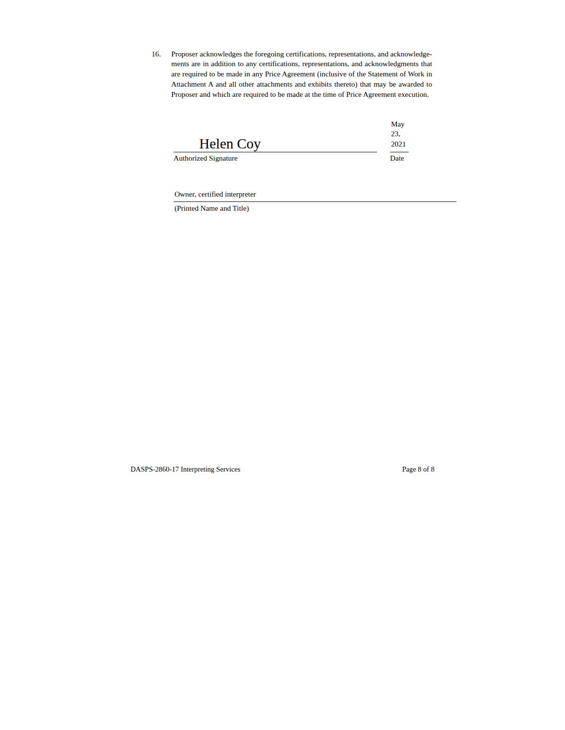16.
Proposer acknowledges the foregoing certifications, representations, and acknowledgements are in addition to any certifications, representations, and acknowledgments that are required to be made in any Price Agreement (inclusive of the Statement of Work in Attachment A and all other attachments and exhibits thereto) that may be awarded to Proposer and which are required to be made at the time of Price Agreement execution.
Helen Coy
May 23, 2021
Authorized Signature
Date
Owner, certified interpreter
(Printed Name and Title)
DASPS-2860-17 Interpreting Services
Page 8 of 8